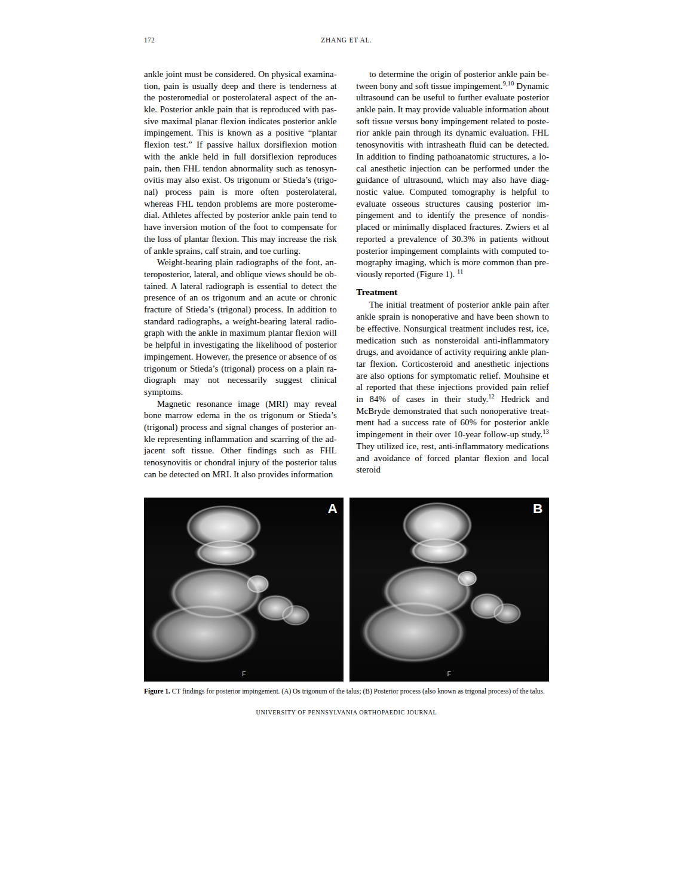172
Zhang et al.
ankle joint must be considered. On physical examination, pain is usually deep and there is tenderness at the posteromedial or posterolateral aspect of the ankle. Posterior ankle pain that is reproduced with passive maximal planar flexion indicates posterior ankle impingement. This is known as a positive “plantar flexion test.” If passive hallux dorsiflexion motion with the ankle held in full dorsiflexion reproduces pain, then FHL tendon abnormality such as tenosynovitis may also exist. Os trigonum or Stieda’s (trigonal) process pain is more often posterolateral, whereas FHL tendon problems are more posteromedial. Athletes affected by posterior ankle pain tend to have inversion motion of the foot to compensate for the loss of plantar flexion. This may increase the risk of ankle sprains, calf strain, and toe curling.
Weight-bearing plain radiographs of the foot, anteroposterior, lateral, and oblique views should be obtained. A lateral radiograph is essential to detect the presence of an os trigonum and an acute or chronic fracture of Stieda’s (trigonal) process. In addition to standard radiographs, a weight-bearing lateral radiograph with the ankle in maximum plantar flexion will be helpful in investigating the likelihood of posterior impingement. However, the presence or absence of os trigonum or Stieda’s (trigonal) process on a plain radiograph may not necessarily suggest clinical symptoms.
Magnetic resonance image (MRI) may reveal bone marrow edema in the os trigonum or Stieda’s (trigonal) process and signal changes of posterior ankle representing inflammation and scarring of the adjacent soft tissue. Other findings such as FHL tenosynovitis or chondral injury of the posterior talus can be detected on MRI. It also provides information
to determine the origin of posterior ankle pain between bony and soft tissue impingement.9,10 Dynamic ultrasound can be useful to further evaluate posterior ankle pain. It may provide valuable information about soft tissue versus bony impingement related to posterior ankle pain through its dynamic evaluation. FHL tenosynovitis with intrasheath fluid can be detected. In addition to finding pathoanatomic structures, a local anesthetic injection can be performed under the guidance of ultrasound, which may also have diagnostic value. Computed tomography is helpful to evaluate osseous structures causing posterior impingement and to identify the presence of nondisplaced or minimally displaced fractures. Zwiers et al reported a prevalence of 30.3% in patients without posterior impingement complaints with computed tomography imaging, which is more common than previously reported (Figure 1). 11
Treatment
The initial treatment of posterior ankle pain after ankle sprain is nonoperative and have been shown to be effective. Nonsurgical treatment includes rest, ice, medication such as nonsteroidal anti-inflammatory drugs, and avoidance of activity requiring ankle plantar flexion. Corticosteroid and anesthetic injections are also options for symptomatic relief. Mouhsine et al reported that these injections provided pain relief in 84% of cases in their study.12 Hedrick and McBryde demonstrated that such nonoperative treatment had a success rate of 60% for posterior ankle impingement in their over 10-year follow-up study.13 They utilized ice, rest, anti-inflammatory medications and avoidance of forced plantar flexion and local steroid
A
F
B
F
Figure 1. CT findings for posterior impingement. (A) Os trigonum of the talus; (B) Posterior process (also known as trigonal process) of the talus.
University of Pennsylvania Orthopaedic Journal